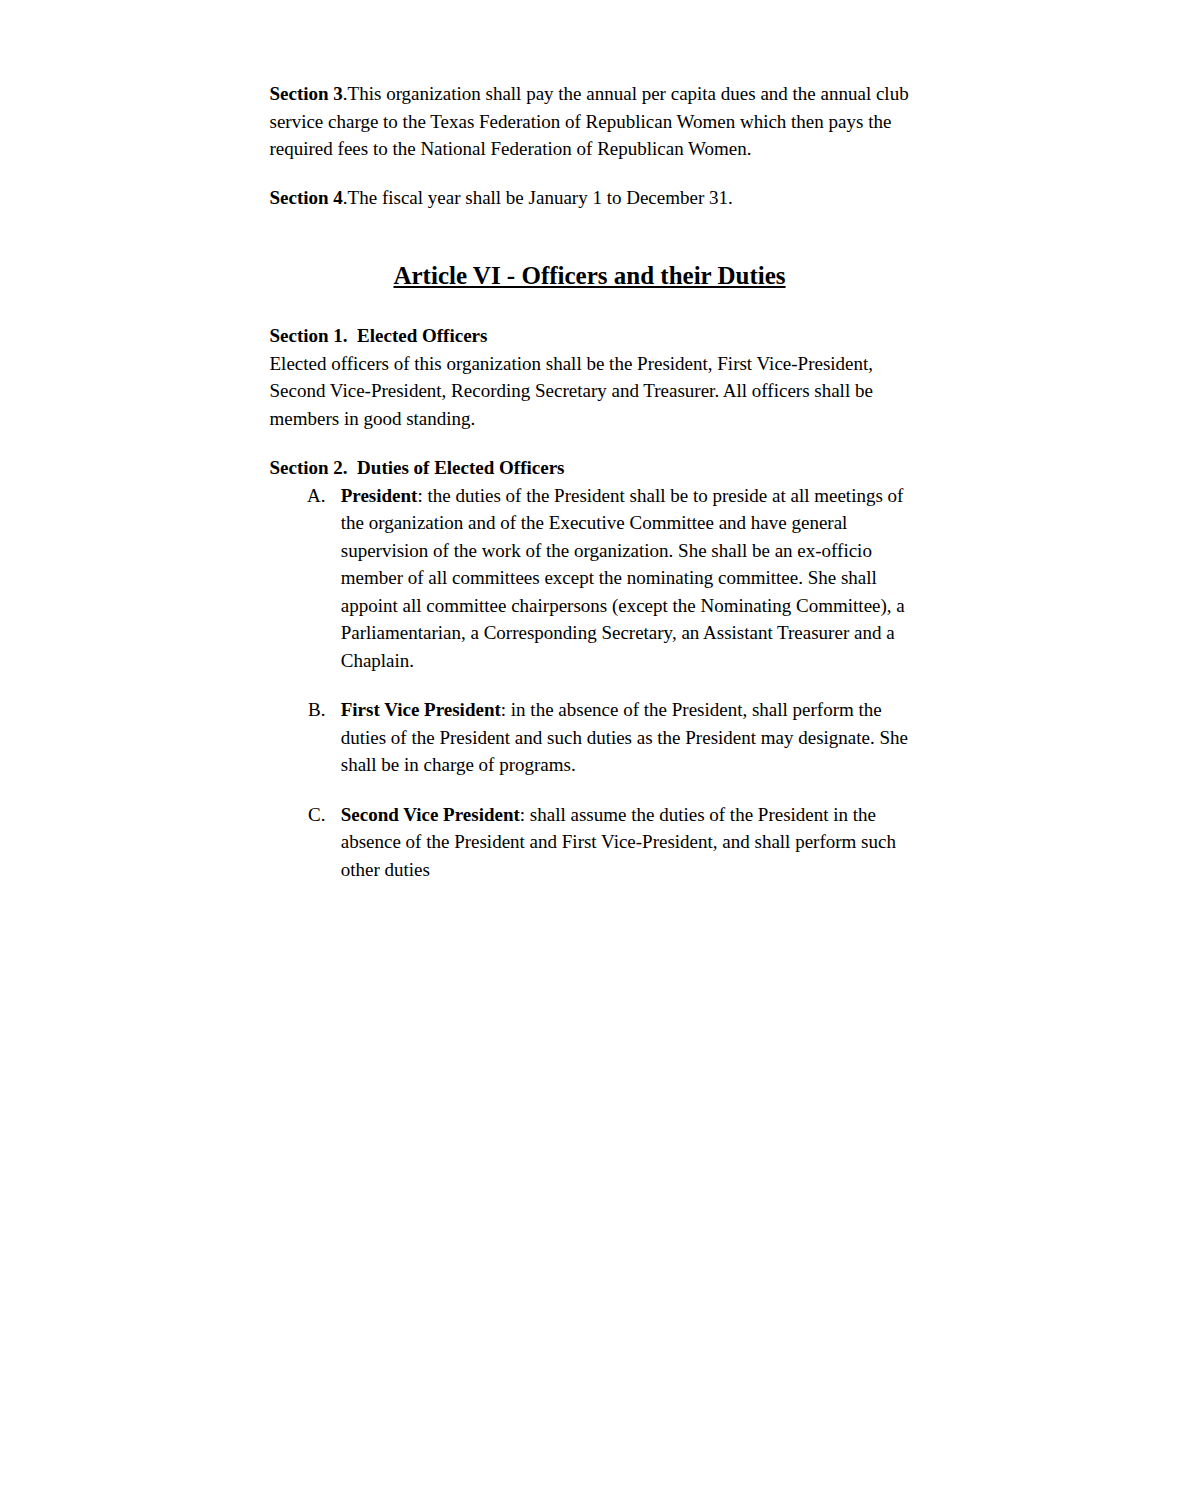Section 3.This organization shall pay the annual per capita dues and the annual club service charge to the Texas Federation of Republican Women which then pays the required fees to the National Federation of Republican Women.
Section 4.The fiscal year shall be January 1 to December 31.
Article VI - Officers and their Duties
Section 1. Elected Officers
Elected officers of this organization shall be the President, First Vice-President, Second Vice-President, Recording Secretary and Treasurer. All officers shall be members in good standing.
Section 2. Duties of Elected Officers
President: the duties of the President shall be to preside at all meetings of the organization and of the Executive Committee and have general supervision of the work of the organization. She shall be an ex-officio member of all committees except the nominating committee. She shall appoint all committee chairpersons (except the Nominating Committee), a Parliamentarian, a Corresponding Secretary, an Assistant Treasurer and a Chaplain.
First Vice President: in the absence of the President, shall perform the duties of the President and such duties as the President may designate. She shall be in charge of programs.
Second Vice President: shall assume the duties of the President in the absence of the President and First Vice-President, and shall perform such other duties